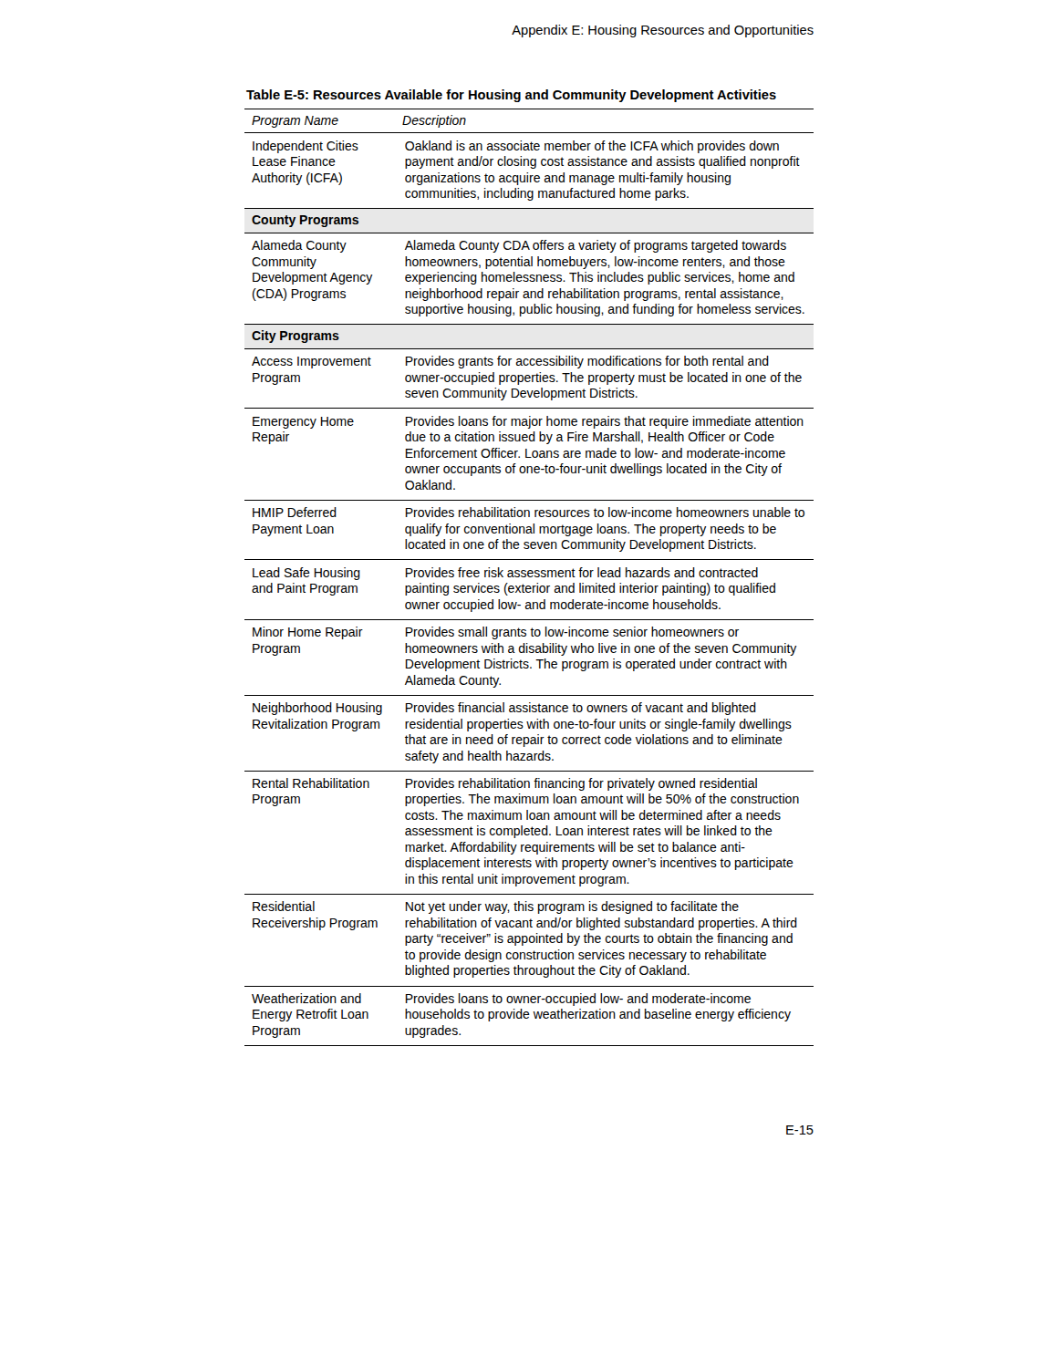Appendix E: Housing Resources and Opportunities
Table E-5: Resources Available for Housing and Community Development Activities
| Program Name | Description |
| --- | --- |
| Independent Cities Lease Finance Authority (ICFA) | Oakland is an associate member of the ICFA which provides down payment and/or closing cost assistance and assists qualified nonprofit organizations to acquire and manage multi-family housing communities, including manufactured home parks. |
| County Programs |
| Alameda County Community Development Agency (CDA) Programs | Alameda County CDA offers a variety of programs targeted towards homeowners, potential homebuyers, low-income renters, and those experiencing homelessness. This includes public services, home and neighborhood repair and rehabilitation programs, rental assistance, supportive housing, public housing, and funding for homeless services. |
| City Programs |
| Access Improvement Program | Provides grants for accessibility modifications for both rental and owner-occupied properties. The property must be located in one of the seven Community Development Districts. |
| Emergency Home Repair | Provides loans for major home repairs that require immediate attention due to a citation issued by a Fire Marshall, Health Officer or Code Enforcement Officer. Loans are made to low- and moderate-income owner occupants of one-to-four-unit dwellings located in the City of Oakland. |
| HMIP Deferred Payment Loan | Provides rehabilitation resources to low-income homeowners unable to qualify for conventional mortgage loans. The property needs to be located in one of the seven Community Development Districts. |
| Lead Safe Housing and Paint Program | Provides free risk assessment for lead hazards and contracted painting services (exterior and limited interior painting) to qualified owner occupied low- and moderate-income households. |
| Minor Home Repair Program | Provides small grants to low-income senior homeowners or homeowners with a disability who live in one of the seven Community Development Districts. The program is operated under contract with Alameda County. |
| Neighborhood Housing Revitalization Program | Provides financial assistance to owners of vacant and blighted residential properties with one-to-four units or single-family dwellings that are in need of repair to correct code violations and to eliminate safety and health hazards. |
| Rental Rehabilitation Program | Provides rehabilitation financing for privately owned residential properties. The maximum loan amount will be 50% of the construction costs. The maximum loan amount will be determined after a needs assessment is completed. Loan interest rates will be linked to the market. Affordability requirements will be set to balance anti-displacement interests with property owner’s incentives to participate in this rental unit improvement program. |
| Residential Receivership Program | Not yet under way, this program is designed to facilitate the rehabilitation of vacant and/or blighted substandard properties. A third party “receiver” is appointed by the courts to obtain the financing and to provide design construction services necessary to rehabilitate blighted properties throughout the City of Oakland. |
| Weatherization and Energy Retrofit Loan Program | Provides loans to owner-occupied low- and moderate-income households to provide weatherization and baseline energy efficiency upgrades. |
E-15